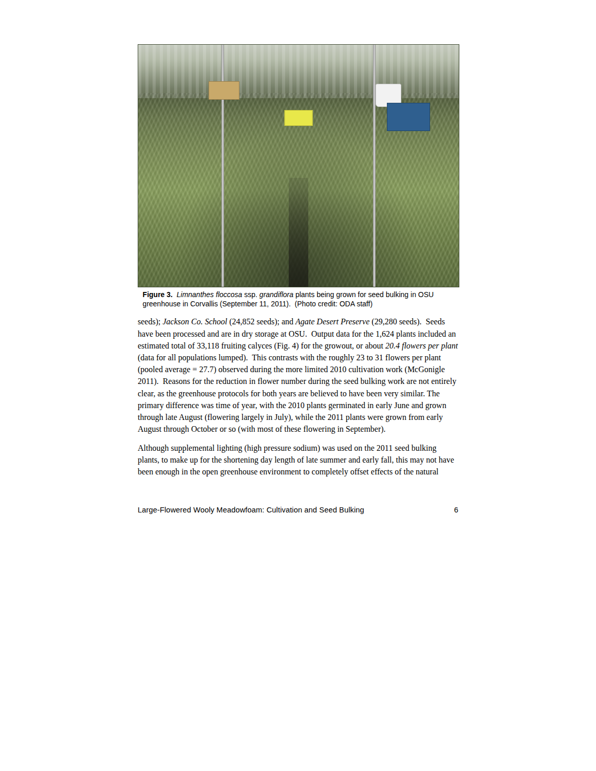Figure 3. Limnanthes floccosa ssp. grandiflora plants being grown for seed bulking in OSU greenhouse in Corvallis (September 11, 2011). (Photo credit: ODA staff)
seeds); Jackson Co. School (24,852 seeds); and Agate Desert Preserve (29,280 seeds). Seeds have been processed and are in dry storage at OSU. Output data for the 1,624 plants included an estimated total of 33,118 fruiting calyces (Fig. 4) for the growout, or about 20.4 flowers per plant (data for all populations lumped). This contrasts with the roughly 23 to 31 flowers per plant (pooled average = 27.7) observed during the more limited 2010 cultivation work (McGonigle 2011). Reasons for the reduction in flower number during the seed bulking work are not entirely clear, as the greenhouse protocols for both years are believed to have been very similar. The primary difference was time of year, with the 2010 plants germinated in early June and grown through late August (flowering largely in July), while the 2011 plants were grown from early August through October or so (with most of these flowering in September).
Although supplemental lighting (high pressure sodium) was used on the 2011 seed bulking plants, to make up for the shortening day length of late summer and early fall, this may not have been enough in the open greenhouse environment to completely offset effects of the natural
Large-Flowered Wooly Meadowfoam: Cultivation and Seed Bulking 6